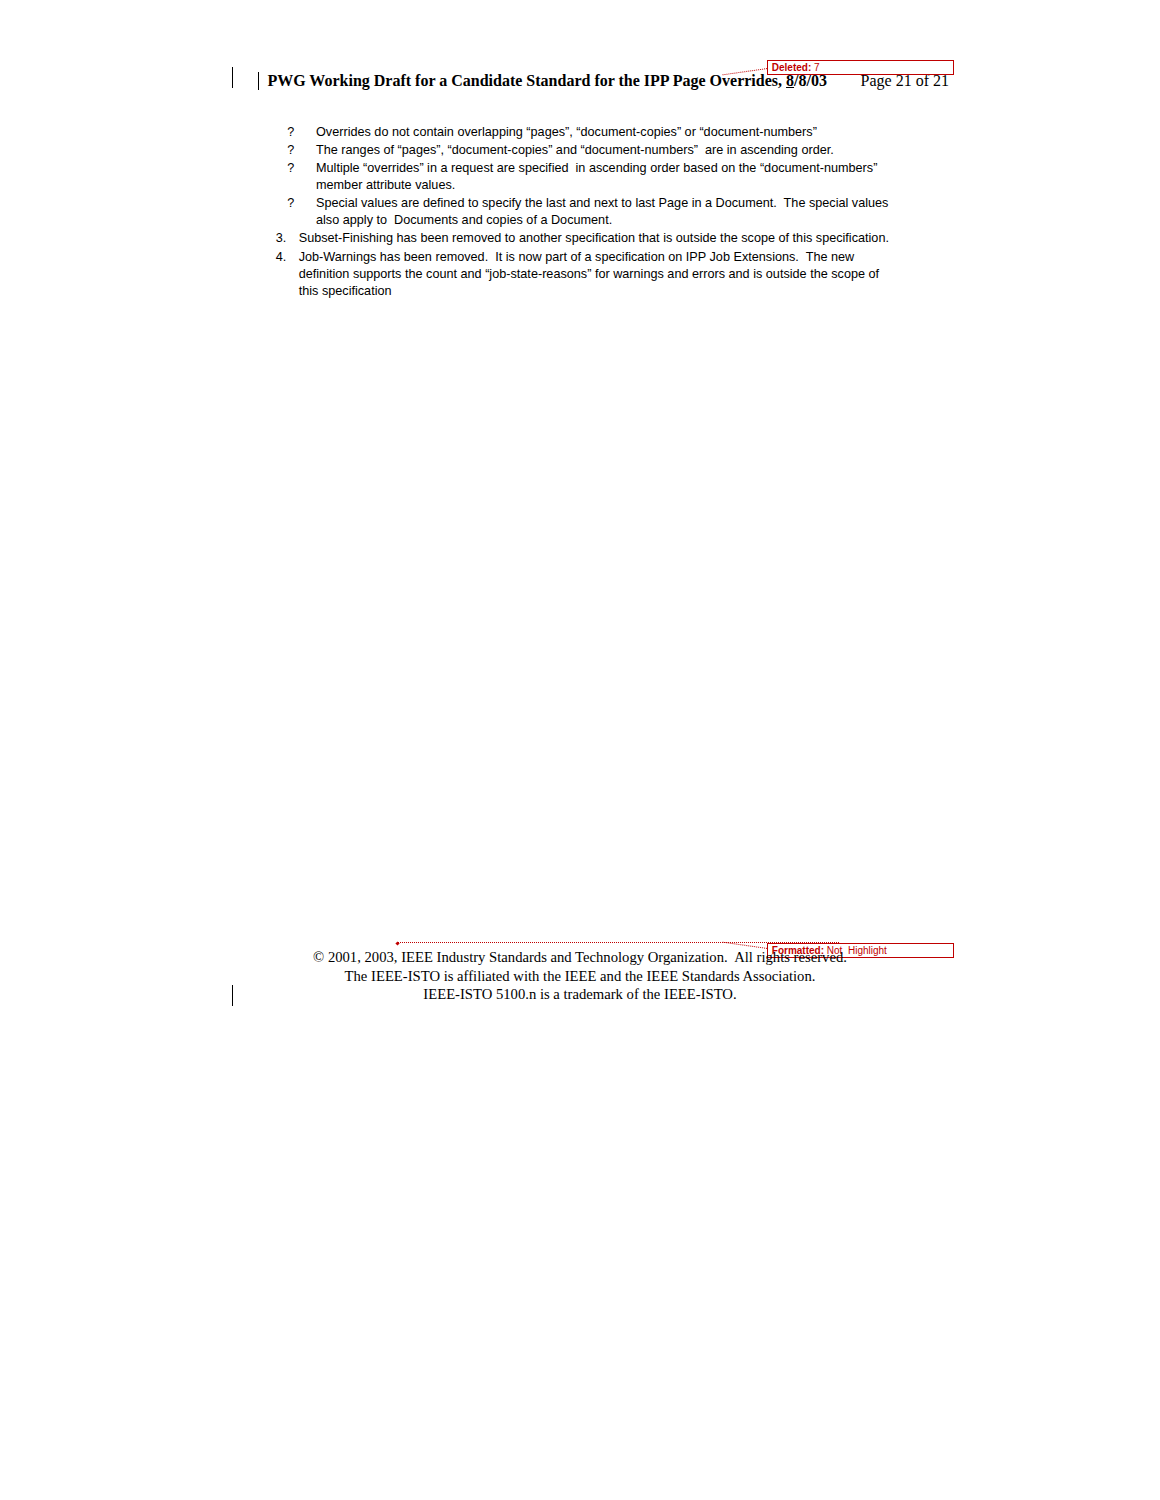PWG Working Draft for a Candidate Standard for the IPP Page Overrides, 8/8/03 Page 21 of 21
Deleted: 7
?Overrides do not contain overlapping “pages”, “document-copies” or “document-numbers”
?The ranges of “pages”, “document-copies” and “document-numbers” are in ascending order.
?Multiple “overrides” in a request are specified in ascending order based on the “document-numbers” member attribute values.
?Special values are defined to specify the last and next to last Page in a Document. The special values also apply to Documents and copies of a Document.
3. Subset-Finishing has been removed to another specification that is outside the scope of this specification.
4. Job-Warnings has been removed. It is now part of a specification on IPP Job Extensions. The new definition supports the count and “job-state-reasons” for warnings and errors and is outside the scope of this specification
Formatted: Not Highlight
© 2001, 2003, IEEE Industry Standards and Technology Organization. All rights reserved. The IEEE-ISTO is affiliated with the IEEE and the IEEE Standards Association. IEEE-ISTO 5100.n is a trademark of the IEEE-ISTO.